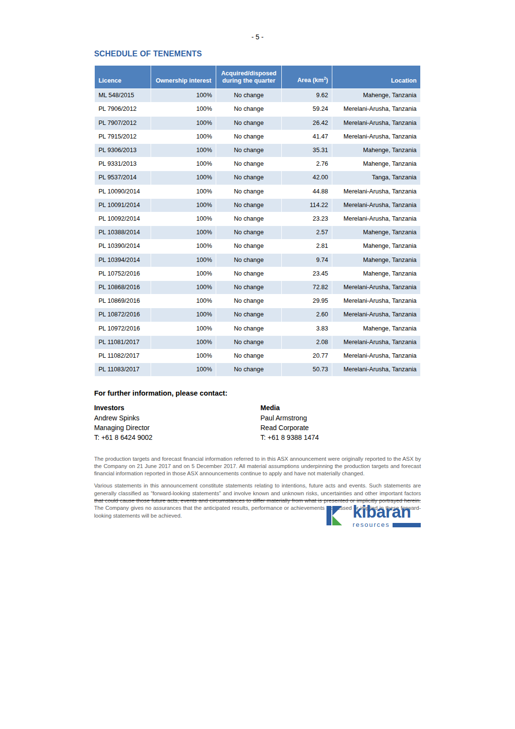- 5 -
Schedule of Tenements
| Licence | Ownership interest | Acquired/disposed during the quarter | Area (km 2 ) | Location |
| --- | --- | --- | --- | --- |
| ML 548/2015 | 100% | No change | 9.62 | Mahenge, Tanzania |
| PL 7906/2012 | 100% | No change | 59.24 | Merelani-Arusha, Tanzania |
| PL 7907/2012 | 100% | No change | 26.42 | Merelani-Arusha, Tanzania |
| PL 7915/2012 | 100% | No change | 41.47 | Merelani-Arusha, Tanzania |
| PL 9306/2013 | 100% | No change | 35.31 | Mahenge, Tanzania |
| PL 9331/2013 | 100% | No change | 2.76 | Mahenge, Tanzania |
| PL 9537/2014 | 100% | No change | 42.00 | Tanga, Tanzania |
| PL 10090/2014 | 100% | No change | 44.88 | Merelani-Arusha, Tanzania |
| PL 10091/2014 | 100% | No change | 114.22 | Merelani-Arusha, Tanzania |
| PL 10092/2014 | 100% | No change | 23.23 | Merelani-Arusha, Tanzania |
| PL 10388/2014 | 100% | No change | 2.57 | Mahenge, Tanzania |
| PL 10390/2014 | 100% | No change | 2.81 | Mahenge, Tanzania |
| PL 10394/2014 | 100% | No change | 9.74 | Mahenge, Tanzania |
| PL 10752/2016 | 100% | No change | 23.45 | Mahenge, Tanzania |
| PL 10868/2016 | 100% | No change | 72.82 | Merelani-Arusha, Tanzania |
| PL 10869/2016 | 100% | No change | 29.95 | Merelani-Arusha, Tanzania |
| PL 10872/2016 | 100% | No change | 2.60 | Merelani-Arusha, Tanzania |
| PL 10972/2016 | 100% | No change | 3.83 | Mahenge, Tanzania |
| PL 11081/2017 | 100% | No change | 2.08 | Merelani-Arusha, Tanzania |
| PL 11082/2017 | 100% | No change | 20.77 | Merelani-Arusha, Tanzania |
| PL 11083/2017 | 100% | No change | 50.73 | Merelani-Arusha, Tanzania |
For further information, please contact:
Investors
Andrew Spinks
Managing Director
T: +61 8 6424 9002
Media
Paul Armstrong
Read Corporate
T: +61 8 9388 1474
The production targets and forecast financial information referred to in this ASX announcement were originally reported to the ASX by the Company on 21 June 2017 and on 5 December 2017. All material assumptions underpinning the production targets and forecast financial information reported in those ASX announcements continue to apply and have not materially changed.
Various statements in this announcement constitute statements relating to intentions, future acts and events. Such statements are generally classified as “forward-looking statements” and involve known and unknown risks, uncertainties and other important factors that could cause those future acts, events and circumstances to differ materially from what is presented or implicitly portrayed herein. The Company gives no assurances that the anticipated results, performance or achievements expressed or implied in these forward-looking statements will be achieved.
kibaran resources